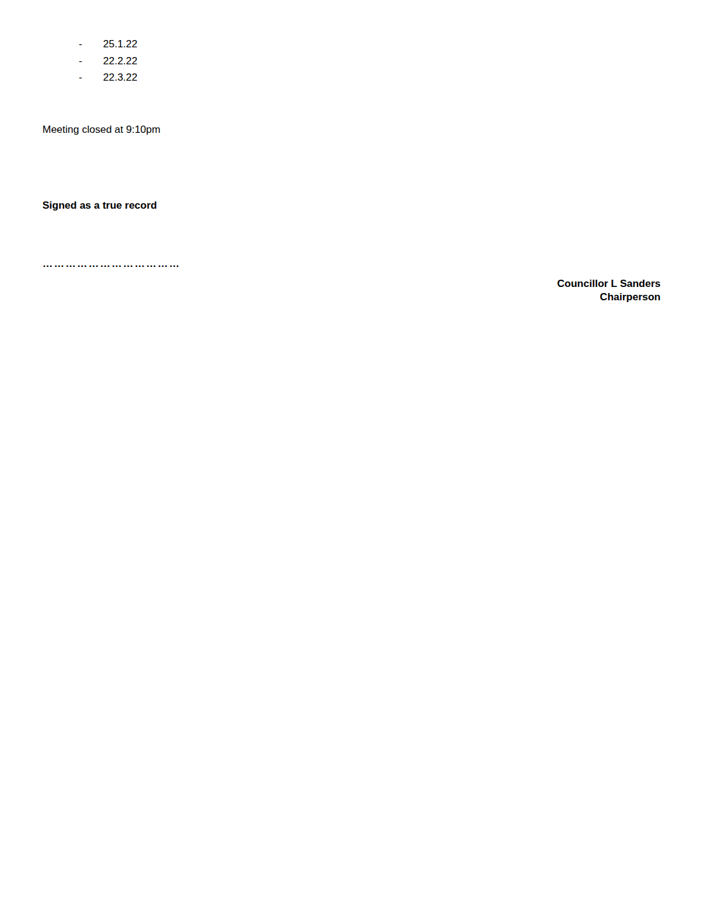25.1.22
22.2.22
22.3.22
Meeting closed at 9:10pm
Signed as a true record
………………………………
Councillor L Sanders
Chairperson